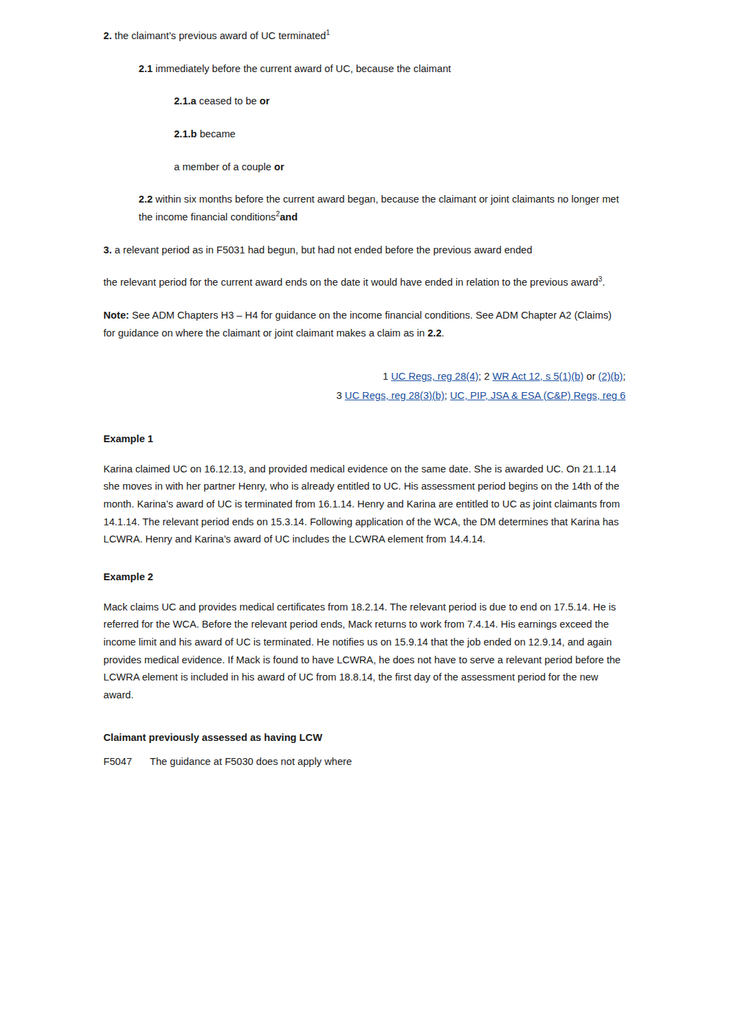2. the claimant’s previous award of UC terminated1
2.1 immediately before the current award of UC, because the claimant
2.1.a ceased to be or
2.1.b became
a member of a couple or
2.2 within six months before the current award began, because the claimant or joint claimants no longer met the income financial conditions2and
3. a relevant period as in F5031 had begun, but had not ended before the previous award ended
the relevant period for the current award ends on the date it would have ended in relation to the previous award3.
Note: See ADM Chapters H3 – H4 for guidance on the income financial conditions. See ADM Chapter A2 (Claims) for guidance on where the claimant or joint claimant makes a claim as in 2.2.
1 UC Regs, reg 28(4); 2 WR Act 12, s 5(1)(b) or (2)(b);
3 UC Regs, reg 28(3)(b); UC, PIP, JSA & ESA (C&P) Regs, reg 6
Example 1
Karina claimed UC on 16.12.13, and provided medical evidence on the same date. She is awarded UC. On 21.1.14 she moves in with her partner Henry, who is already entitled to UC. His assessment period begins on the 14th of the month. Karina’s award of UC is terminated from 16.1.14. Henry and Karina are entitled to UC as joint claimants from 14.1.14. The relevant period ends on 15.3.14. Following application of the WCA, the DM determines that Karina has LCWRA. Henry and Karina’s award of UC includes the LCWRA element from 14.4.14.
Example 2
Mack claims UC and provides medical certificates from 18.2.14. The relevant period is due to end on 17.5.14. He is referred for the WCA. Before the relevant period ends, Mack returns to work from 7.4.14. His earnings exceed the income limit and his award of UC is terminated. He notifies us on 15.9.14 that the job ended on 12.9.14, and again provides medical evidence. If Mack is found to have LCWRA, he does not have to serve a relevant period before the LCWRA element is included in his award of UC from 18.8.14, the first day of the assessment period for the new award.
Claimant previously assessed as having LCW
F5047 The guidance at F5030 does not apply where